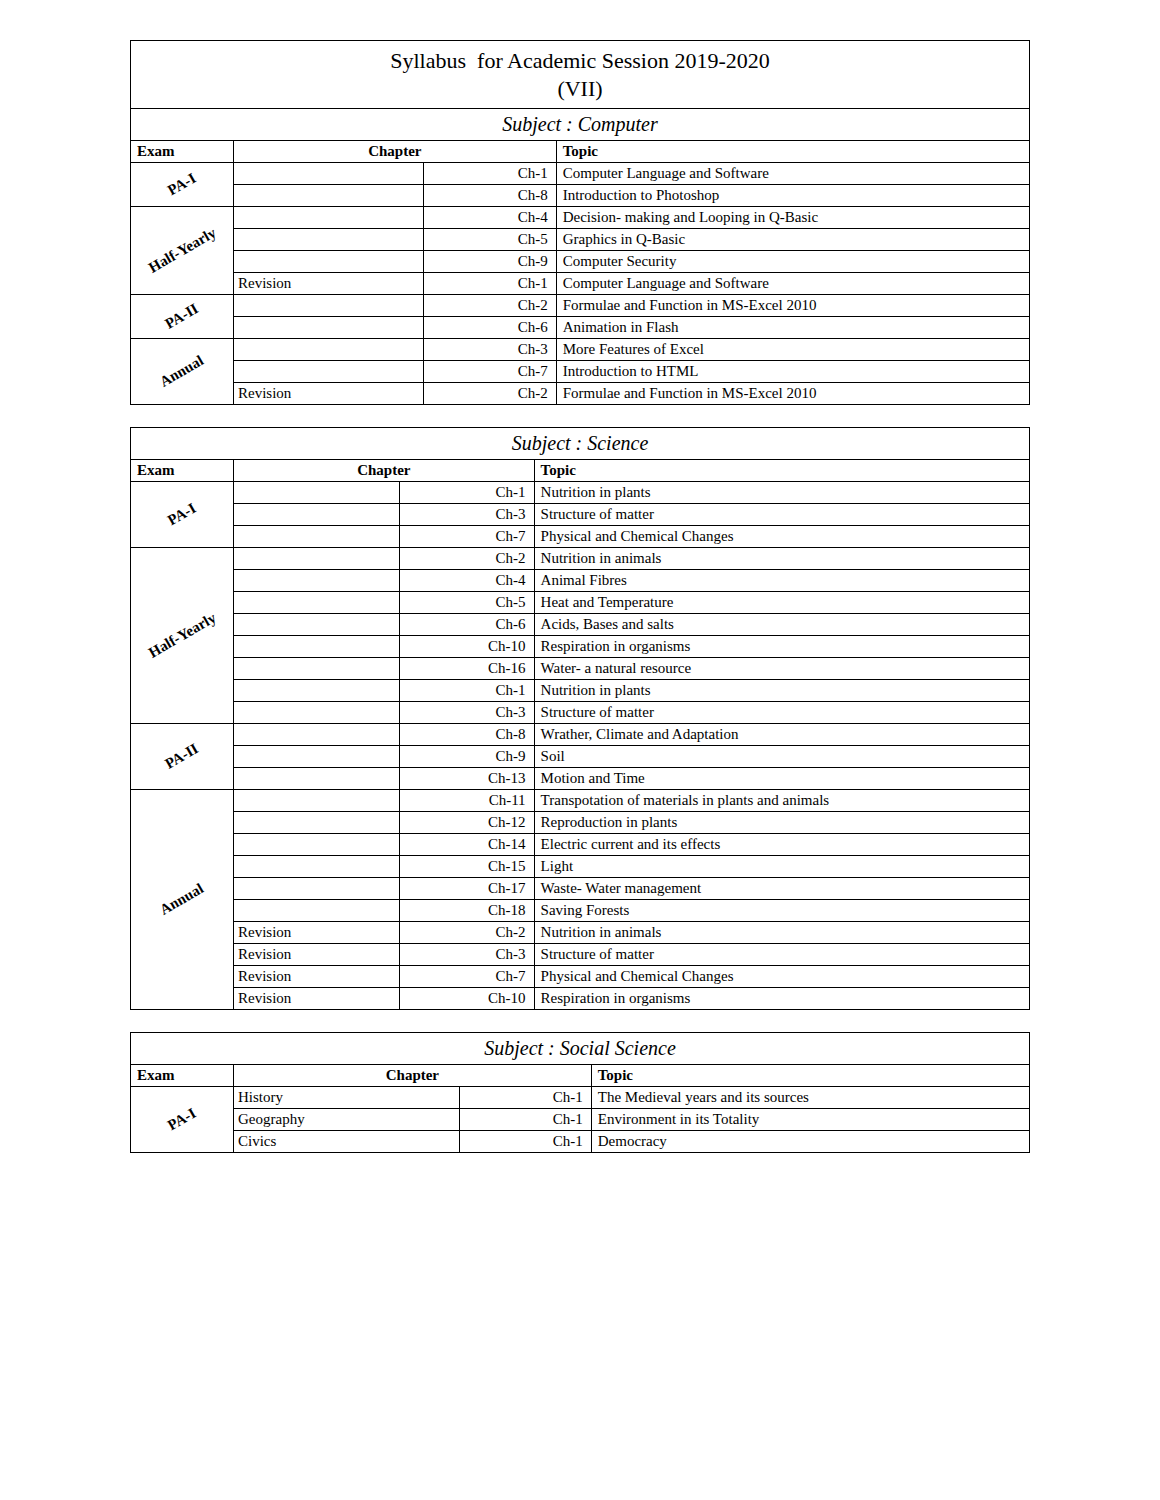| Syllabus for Academic Session 2019-2020 (VII) |
| Subject : Computer |
| Exam | Chapter | Topic |
| PA-I | | Ch-1 | Computer Language and Software |
| | Ch-8 | Introduction to Photoshop |
| Half-Yearly | | Ch-4 | Decision- making and Looping in Q-Basic |
| | Ch-5 | Graphics in Q-Basic |
| | Ch-9 | Computer Security |
| Revision | Ch-1 | Computer Language and Software |
| PA-II | | Ch-2 | Formulae and Function in MS-Excel 2010 |
| | Ch-6 | Animation in Flash |
| Annual | | Ch-3 | More Features of Excel |
| | Ch-7 | Introduction to HTML |
| Revision | Ch-2 | Formulae and Function in MS-Excel 2010 |
| Subject : Science |
| Exam | Chapter | Topic |
| PA-I | | Ch-1 | Nutrition in plants |
| | Ch-3 | Structure of matter |
| | Ch-7 | Physical and Chemical Changes |
| Half-Yearly | | Ch-2 | Nutrition in animals |
| | Ch-4 | Animal Fibres |
| | Ch-5 | Heat and Temperature |
| | Ch-6 | Acids, Bases and salts |
| | Ch-10 | Respiration in organisms |
| | Ch-16 | Water- a natural resource |
| | Ch-1 | Nutrition in plants |
| | Ch-3 | Structure of matter |
| PA-II | | Ch-8 | Wrather, Climate and Adaptation |
| | Ch-9 | Soil |
| | Ch-13 | Motion and Time |
| Annual | | Ch-11 | Transpotation of materials in plants and animals |
| | Ch-12 | Reproduction in plants |
| | Ch-14 | Electric current and its effects |
| | Ch-15 | Light |
| | Ch-17 | Waste- Water management |
| | Ch-18 | Saving Forests |
| Revision | Ch-2 | Nutrition in animals |
| Revision | Ch-3 | Structure of matter |
| Revision | Ch-7 | Physical and Chemical Changes |
| Revision | Ch-10 | Respiration in organisms |
| Subject : Social Science |
| Exam | Chapter | Topic |
| PA-I | History | Ch-1 | The Medieval years and its sources |
| Geography | Ch-1 | Environment in its Totality |
| Civics | Ch-1 | Democracy |